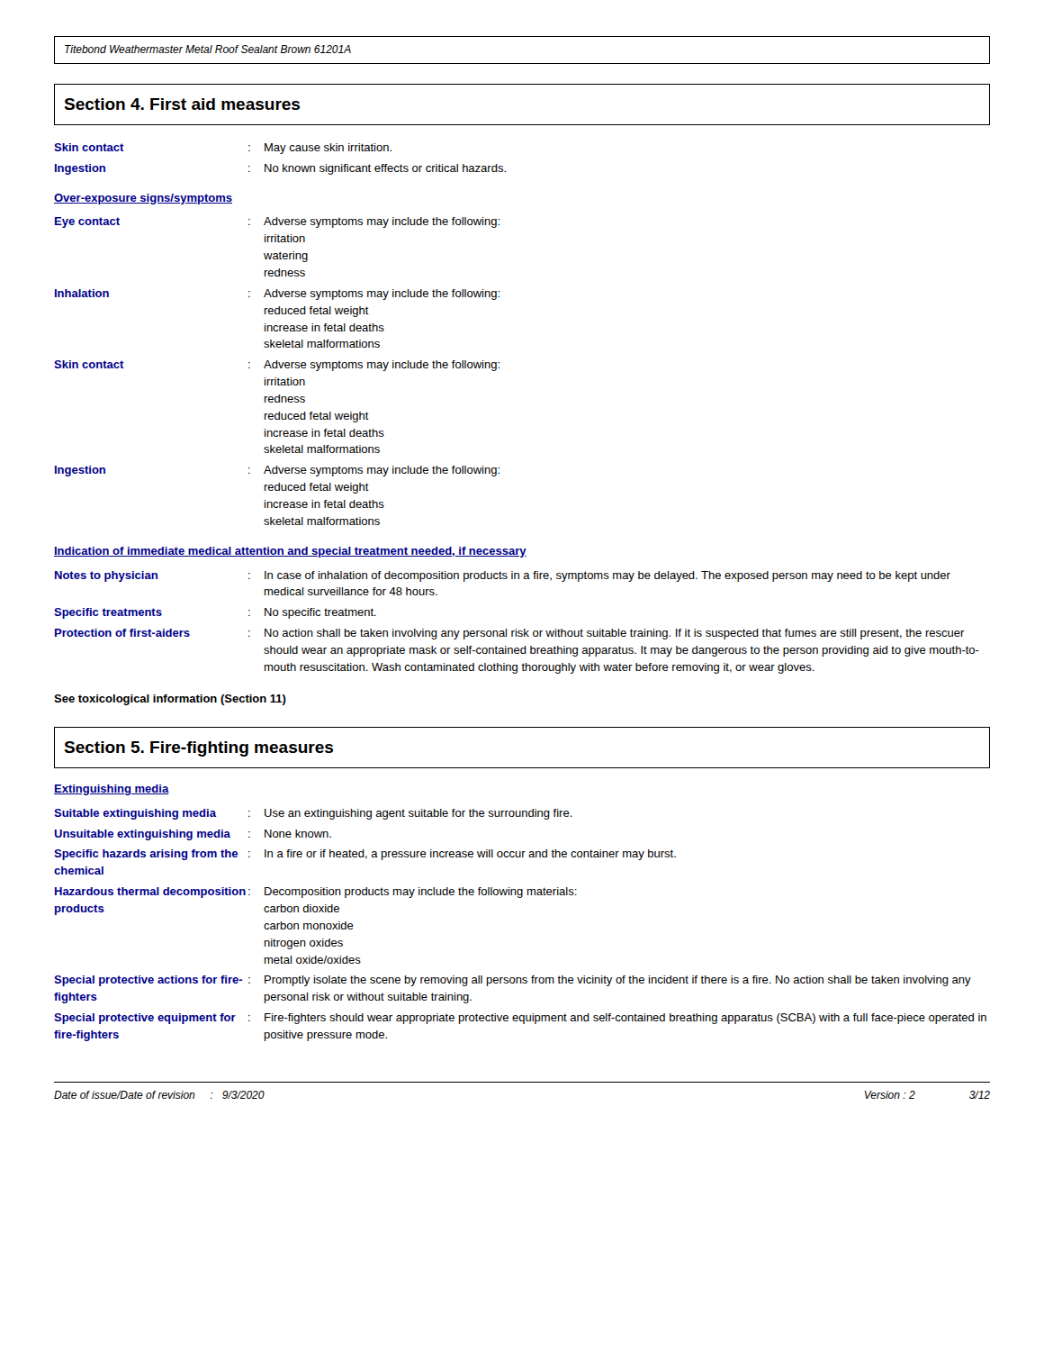Titebond Weathermaster Metal Roof Sealant Brown 61201A
Section 4. First aid measures
| Skin contact | : | May cause skin irritation. |
| Ingestion | : | No known significant effects or critical hazards. |
Over-exposure signs/symptoms
| Eye contact | : | Adverse symptoms may include the following: irritation watering redness |
| Inhalation | : | Adverse symptoms may include the following: reduced fetal weight increase in fetal deaths skeletal malformations |
| Skin contact | : | Adverse symptoms may include the following: irritation redness reduced fetal weight increase in fetal deaths skeletal malformations |
| Ingestion | : | Adverse symptoms may include the following: reduced fetal weight increase in fetal deaths skeletal malformations |
Indication of immediate medical attention and special treatment needed, if necessary
| Notes to physician | : | In case of inhalation of decomposition products in a fire, symptoms may be delayed. The exposed person may need to be kept under medical surveillance for 48 hours. |
| Specific treatments | : | No specific treatment. |
| Protection of first-aiders | : | No action shall be taken involving any personal risk or without suitable training. If it is suspected that fumes are still present, the rescuer should wear an appropriate mask or self-contained breathing apparatus. It may be dangerous to the person providing aid to give mouth-to-mouth resuscitation. Wash contaminated clothing thoroughly with water before removing it, or wear gloves. |
See toxicological information (Section 11)
Section 5. Fire-fighting measures
Extinguishing media
| Suitable extinguishing media | : | Use an extinguishing agent suitable for the surrounding fire. |
| Unsuitable extinguishing media | : | None known. |
| Specific hazards arising from the chemical | : | In a fire or if heated, a pressure increase will occur and the container may burst. |
| Hazardous thermal decomposition products | : | Decomposition products may include the following materials: carbon dioxide carbon monoxide nitrogen oxides metal oxide/oxides |
| Special protective actions for fire-fighters | : | Promptly isolate the scene by removing all persons from the vicinity of the incident if there is a fire. No action shall be taken involving any personal risk or without suitable training. |
| Special protective equipment for fire-fighters | : | Fire-fighters should wear appropriate protective equipment and self-contained breathing apparatus (SCBA) with a full face-piece operated in positive pressure mode. |
Date of issue/Date of revision : 9/3/2020
Version : 2
3/12